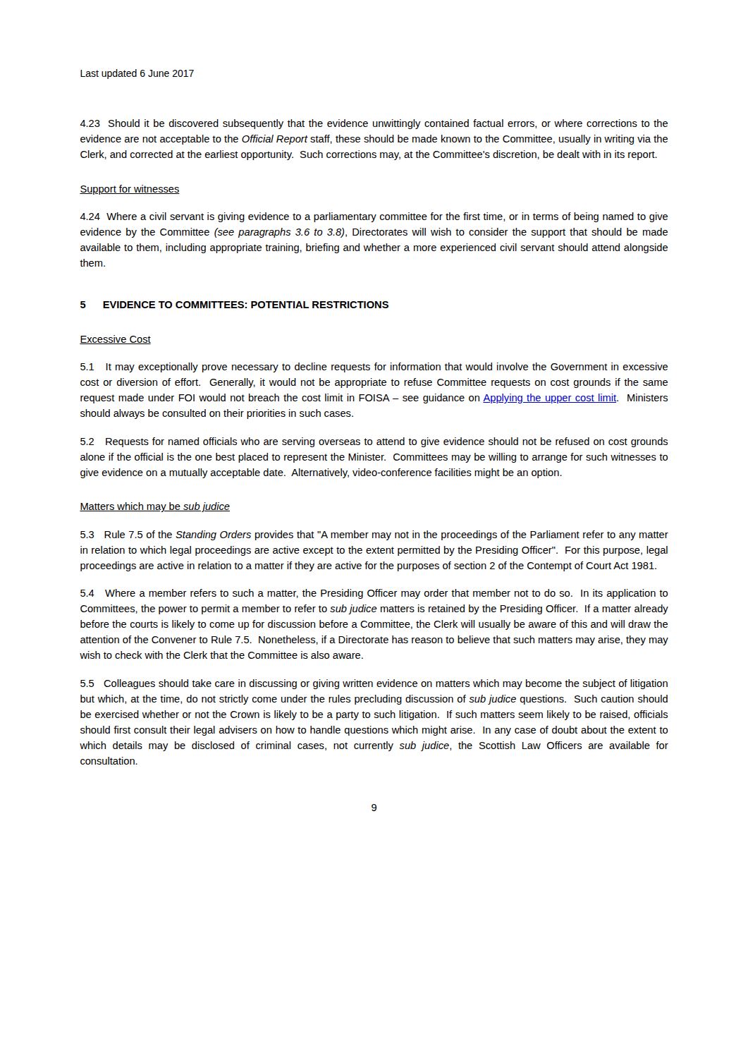Last updated 6 June 2017
4.23 Should it be discovered subsequently that the evidence unwittingly contained factual errors, or where corrections to the evidence are not acceptable to the Official Report staff, these should be made known to the Committee, usually in writing via the Clerk, and corrected at the earliest opportunity. Such corrections may, at the Committee's discretion, be dealt with in its report.
Support for witnesses
4.24 Where a civil servant is giving evidence to a parliamentary committee for the first time, or in terms of being named to give evidence by the Committee (see paragraphs 3.6 to 3.8), Directorates will wish to consider the support that should be made available to them, including appropriate training, briefing and whether a more experienced civil servant should attend alongside them.
5 EVIDENCE TO COMMITTEES: POTENTIAL RESTRICTIONS
Excessive Cost
5.1 It may exceptionally prove necessary to decline requests for information that would involve the Government in excessive cost or diversion of effort. Generally, it would not be appropriate to refuse Committee requests on cost grounds if the same request made under FOI would not breach the cost limit in FOISA – see guidance on Applying the upper cost limit. Ministers should always be consulted on their priorities in such cases.
5.2 Requests for named officials who are serving overseas to attend to give evidence should not be refused on cost grounds alone if the official is the one best placed to represent the Minister. Committees may be willing to arrange for such witnesses to give evidence on a mutually acceptable date. Alternatively, video-conference facilities might be an option.
Matters which may be sub judice
5.3 Rule 7.5 of the Standing Orders provides that "A member may not in the proceedings of the Parliament refer to any matter in relation to which legal proceedings are active except to the extent permitted by the Presiding Officer". For this purpose, legal proceedings are active in relation to a matter if they are active for the purposes of section 2 of the Contempt of Court Act 1981.
5.4 Where a member refers to such a matter, the Presiding Officer may order that member not to do so. In its application to Committees, the power to permit a member to refer to sub judice matters is retained by the Presiding Officer. If a matter already before the courts is likely to come up for discussion before a Committee, the Clerk will usually be aware of this and will draw the attention of the Convener to Rule 7.5. Nonetheless, if a Directorate has reason to believe that such matters may arise, they may wish to check with the Clerk that the Committee is also aware.
5.5 Colleagues should take care in discussing or giving written evidence on matters which may become the subject of litigation but which, at the time, do not strictly come under the rules precluding discussion of sub judice questions. Such caution should be exercised whether or not the Crown is likely to be a party to such litigation. If such matters seem likely to be raised, officials should first consult their legal advisers on how to handle questions which might arise. In any case of doubt about the extent to which details may be disclosed of criminal cases, not currently sub judice, the Scottish Law Officers are available for consultation.
9